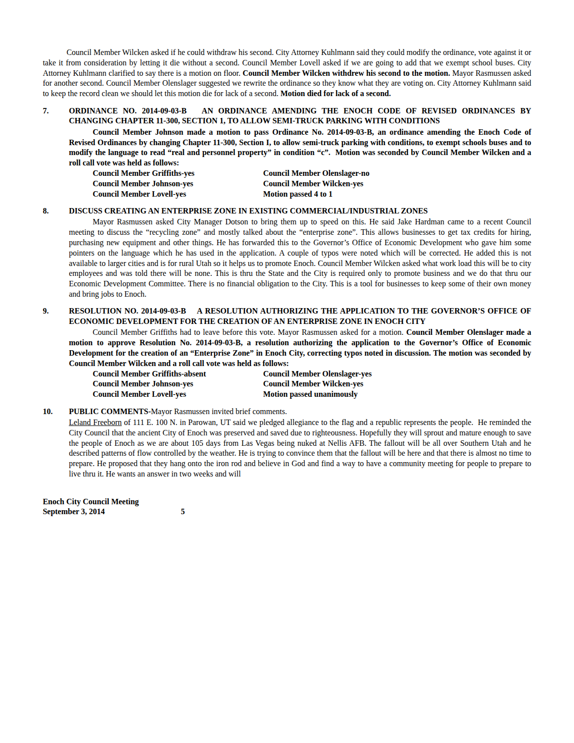Council Member Wilcken asked if he could withdraw his second. City Attorney Kuhlmann said they could modify the ordinance, vote against it or take it from consideration by letting it die without a second. Council Member Lovell asked if we are going to add that we exempt school buses. City Attorney Kuhlmann clarified to say there is a motion on floor. Council Member Wilcken withdrew his second to the motion. Mayor Rasmussen asked for another second. Council Member Olenslager suggested we rewrite the ordinance so they know what they are voting on. City Attorney Kuhlmann said to keep the record clean we should let this motion die for lack of a second. Motion died for lack of a second.
7.
ORDINANCE NO. 2014-09-03-B AN ORDINANCE AMENDING THE ENOCH CODE OF REVISED ORDINANCES BY CHANGING CHAPTER 11-300, SECTION 1, TO ALLOW SEMI-TRUCK PARKING WITH CONDITIONS
Council Member Johnson made a motion to pass Ordinance No. 2014-09-03-B, an ordinance amending the Enoch Code of Revised Ordinances by changing Chapter 11-300, Section I, to allow semi-truck parking with conditions, to exempt schools buses and to modify the language to read “real and personnel property” in condition “c”. Motion was seconded by Council Member Wilcken and a roll call vote was held as follows:
| Council Member Griffiths-yes | Council Member Olenslager-no |
| Council Member Johnson-yes | Council Member Wilcken-yes |
| Council Member Lovell-yes | Motion passed 4 to 1 |
8.
DISCUSS CREATING AN ENTERPRISE ZONE IN EXISTING COMMERCIAL/INDUSTRIAL ZONES
Mayor Rasmussen asked City Manager Dotson to bring them up to speed on this. He said Jake Hardman came to a recent Council meeting to discuss the “recycling zone” and mostly talked about the “enterprise zone”. This allows businesses to get tax credits for hiring, purchasing new equipment and other things. He has forwarded this to the Governor’s Office of Economic Development who gave him some pointers on the language which he has used in the application. A couple of typos were noted which will be corrected. He added this is not available to larger cities and is for rural Utah so it helps us to promote Enoch. Council Member Wilcken asked what work load this will be to city employees and was told there will be none. This is thru the State and the City is required only to promote business and we do that thru our Economic Development Committee. There is no financial obligation to the City. This is a tool for businesses to keep some of their own money and bring jobs to Enoch.
9.
RESOLUTION NO. 2014-09-03-B A RESOLUTION AUTHORIZING THE APPLICATION TO THE GOVERNOR’S OFFICE OF ECONOMIC DEVELOPMENT FOR THE CREATION OF AN ENTERPRISE ZONE IN ENOCH CITY
Council Member Griffiths had to leave before this vote. Mayor Rasmussen asked for a motion. Council Member Olenslager made a motion to approve Resolution No. 2014-09-03-B, a resolution authorizing the application to the Governor’s Office of Economic Development for the creation of an “Enterprise Zone” in Enoch City, correcting typos noted in discussion. The motion was seconded by Council Member Wilcken and a roll call vote was held as follows:
| Council Member Griffiths-absent | Council Member Olenslager-yes |
| Council Member Johnson-yes | Council Member Wilcken-yes |
| Council Member Lovell-yes | Motion passed unanimously |
10.
PUBLIC COMMENTS-Mayor Rasmussen invited brief comments.
Leland Freeborn of 111 E. 100 N. in Parowan, UT said we pledged allegiance to the flag and a republic represents the people. He reminded the City Council that the ancient City of Enoch was preserved and saved due to righteousness. Hopefully they will sprout and mature enough to save the people of Enoch as we are about 105 days from Las Vegas being nuked at Nellis AFB. The fallout will be all over Southern Utah and he described patterns of flow controlled by the weather. He is trying to convince them that the fallout will be here and that there is almost no time to prepare. He proposed that they hang onto the iron rod and believe in God and find a way to have a community meeting for people to prepare to live thru it. He wants an answer in two weeks and will
Enoch City Council Meeting
September 3, 20145